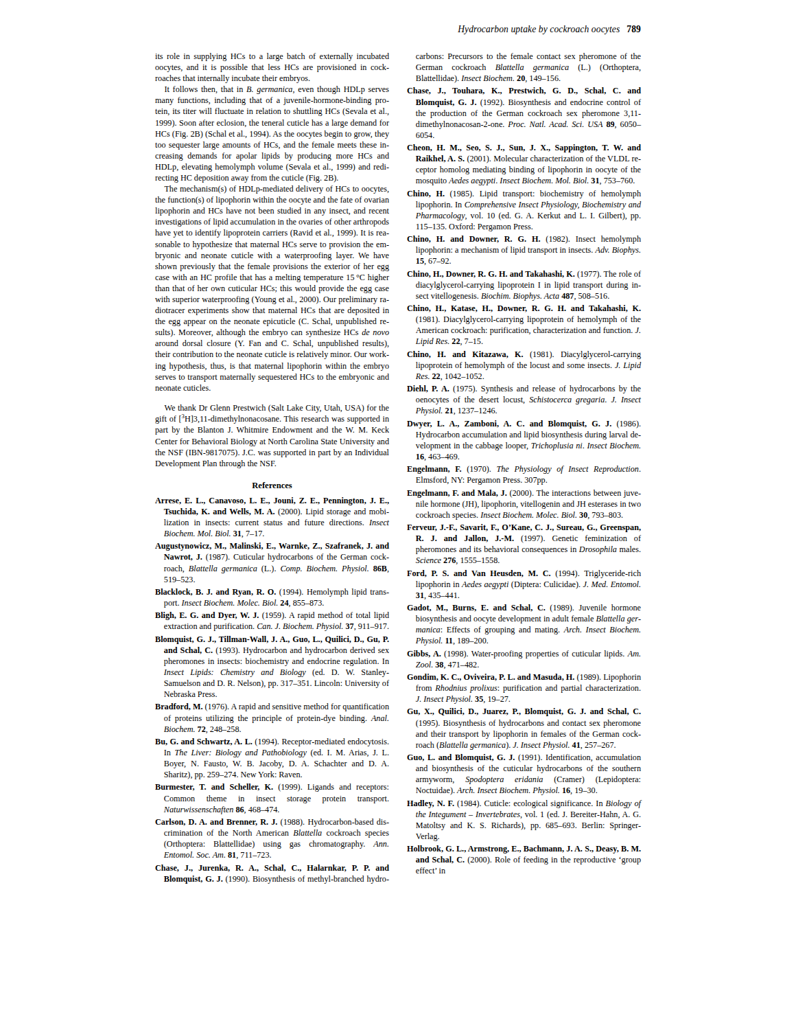Hydrocarbon uptake by cockroach oocytes789
its role in supplying HCs to a large batch of externally incubated oocytes, and it is possible that less HCs are provisioned in cockroaches that internally incubate their embryos.
It follows then, that in B. germanica, even though HDLp serves many functions, including that of a juvenile-hormone-binding protein, its titer will fluctuate in relation to shuttling HCs (Sevala et al., 1999). Soon after eclosion, the teneral cuticle has a large demand for HCs (Fig. 2B) (Schal et al., 1994). As the oocytes begin to grow, they too sequester large amounts of HCs, and the female meets these increasing demands for apolar lipids by producing more HCs and HDLp, elevating hemolymph volume (Sevala et al., 1999) and redirecting HC deposition away from the cuticle (Fig. 2B).
The mechanism(s) of HDLp-mediated delivery of HCs to oocytes, the function(s) of lipophorin within the oocyte and the fate of ovarian lipophorin and HCs have not been studied in any insect, and recent investigations of lipid accumulation in the ovaries of other arthropods have yet to identify lipoprotein carriers (Ravid et al., 1999). It is reasonable to hypothesize that maternal HCs serve to provision the embryonic and neonate cuticle with a waterproofing layer. We have shown previously that the female provisions the exterior of her egg case with an HC profile that has a melting temperature 15 °C higher than that of her own cuticular HCs; this would provide the egg case with superior waterproofing (Young et al., 2000). Our preliminary radiotracer experiments show that maternal HCs that are deposited in the egg appear on the neonate epicuticle (C. Schal, unpublished results). Moreover, although the embryo can synthesize HCs de novo around dorsal closure (Y. Fan and C. Schal, unpublished results), their contribution to the neonate cuticle is relatively minor. Our working hypothesis, thus, is that maternal lipophorin within the embryo serves to transport maternally sequestered HCs to the embryonic and neonate cuticles.
We thank Dr Glenn Prestwich (Salt Lake City, Utah, USA) for the gift of [3H]3,11-dimethylnonacosane. This research was supported in part by the Blanton J. Whitmire Endowment and the W. M. Keck Center for Behavioral Biology at North Carolina State University and the NSF (IBN-9817075). J.C. was supported in part by an Individual Development Plan through the NSF.
References
Arrese, E. L., Canavoso, L. E., Jouni, Z. E., Pennington, J. E., Tsuchida, K. and Wells, M. A. (2000). Lipid storage and mobilization in insects: current status and future directions. Insect Biochem. Mol. Biol. 31, 7–17.
Augustynowicz, M., Malinski, E., Warnke, Z., Szafranek, J. and Nawrot, J. (1987). Cuticular hydrocarbons of the German cockroach, Blattella germanica (L.). Comp. Biochem. Physiol. 86B, 519–523.
Blacklock, B. J. and Ryan, R. O. (1994). Hemolymph lipid transport. Insect Biochem. Molec. Biol. 24, 855–873.
Bligh, E. G. and Dyer, W. J. (1959). A rapid method of total lipid extraction and purification. Can. J. Biochem. Physiol. 37, 911–917.
Blomquist, G. J., Tillman-Wall, J. A., Guo, L., Quilici, D., Gu, P. and Schal, C. (1993). Hydrocarbon and hydrocarbon derived sex pheromones in insects: biochemistry and endocrine regulation. In Insect Lipids: Chemistry and Biology (ed. D. W. Stanley-Samuelson and D. R. Nelson), pp. 317–351. Lincoln: University of Nebraska Press.
Bradford, M. (1976). A rapid and sensitive method for quantification of proteins utilizing the principle of protein-dye binding. Anal. Biochem. 72, 248–258.
Bu, G. and Schwartz, A. L. (1994). Receptor-mediated endocytosis. In The Liver: Biology and Pathobiology (ed. I. M. Arias, J. L. Boyer, N. Fausto, W. B. Jacoby, D. A. Schachter and D. A. Sharitz), pp. 259–274. New York: Raven.
Burmester, T. and Scheller, K. (1999). Ligands and receptors: Common theme in insect storage protein transport. Naturwissenschaften 86, 468–474.
Carlson, D. A. and Brenner, R. J. (1988). Hydrocarbon-based discrimination of the North American Blattella cockroach species (Orthoptera: Blattellidae) using gas chromatography. Ann. Entomol. Soc. Am. 81, 711–723.
Chase, J., Jurenka, R. A., Schal, C., Halarnkar, P. P. and Blomquist, G. J. (1990). Biosynthesis of methyl-branched hydrocarbons: Precursors to the female contact sex pheromone of the German cockroach Blattella germanica (L.) (Orthoptera, Blattellidae). Insect Biochem. 20, 149–156.
Chase, J., Touhara, K., Prestwich, G. D., Schal, C. and Blomquist, G. J. (1992). Biosynthesis and endocrine control of the production of the German cockroach sex pheromone 3,11-dimethylnonacosan-2-one. Proc. Natl. Acad. Sci. USA 89, 6050–6054.
Cheon, H. M., Seo, S. J., Sun, J. X., Sappington, T. W. and Raikhel, A. S. (2001). Molecular characterization of the VLDL receptor homolog mediating binding of lipophorin in oocyte of the mosquito Aedes aegypti. Insect Biochem. Mol. Biol. 31, 753–760.
Chino, H. (1985). Lipid transport: biochemistry of hemolymph lipophorin. In Comprehensive Insect Physiology, Biochemistry and Pharmacology, vol. 10 (ed. G. A. Kerkut and L. I. Gilbert), pp. 115–135. Oxford: Pergamon Press.
Chino, H. and Downer, R. G. H. (1982). Insect hemolymph lipophorin: a mechanism of lipid transport in insects. Adv. Biophys. 15, 67–92.
Chino, H., Downer, R. G. H. and Takahashi, K. (1977). The role of diacylglycerol-carrying lipoprotein I in lipid transport during insect vitellogenesis. Biochim. Biophys. Acta 487, 508–516.
Chino, H., Katase, H., Downer, R. G. H. and Takahashi, K. (1981). Diacylglycerol-carrying lipoprotein of hemolymph of the American cockroach: purification, characterization and function. J. Lipid Res. 22, 7–15.
Chino, H. and Kitazawa, K. (1981). Diacylglycerol-carrying lipoprotein of hemolymph of the locust and some insects. J. Lipid Res. 22, 1042–1052.
Diehl, P. A. (1975). Synthesis and release of hydrocarbons by the oenocytes of the desert locust, Schistocerca gregaria. J. Insect Physiol. 21, 1237–1246.
Dwyer, L. A., Zamboni, A. C. and Blomquist, G. J. (1986). Hydrocarbon accumulation and lipid biosynthesis during larval development in the cabbage looper, Trichoplusia ni. Insect Biochem. 16, 463–469.
Engelmann, F. (1970). The Physiology of Insect Reproduction. Elmsford, NY: Pergamon Press. 307pp.
Engelmann, F. and Mala, J. (2000). The interactions between juvenile hormone (JH), lipophorin, vitellogenin and JH esterases in two cockroach species. Insect Biochem. Molec. Biol. 30, 793–803.
Ferveur, J.-F., Savarit, F., O’Kane, C. J., Sureau, G., Greenspan, R. J. and Jallon, J.-M. (1997). Genetic feminization of pheromones and its behavioral consequences in Drosophila males. Science 276, 1555–1558.
Ford, P. S. and Van Heusden, M. C. (1994). Triglyceride-rich lipophorin in Aedes aegypti (Diptera: Culicidae). J. Med. Entomol. 31, 435–441.
Gadot, M., Burns, E. and Schal, C. (1989). Juvenile hormone biosynthesis and oocyte development in adult female Blattella germanica: Effects of grouping and mating. Arch. Insect Biochem. Physiol. 11, 189–200.
Gibbs, A. (1998). Water-proofing properties of cuticular lipids. Am. Zool. 38, 471–482.
Gondim, K. C., Oviveira, P. L. and Masuda, H. (1989). Lipophorin from Rhodnius prolixus: purification and partial characterization. J. Insect Physiol. 35, 19–27.
Gu, X., Quilici, D., Juarez, P., Blomquist, G. J. and Schal, C. (1995). Biosynthesis of hydrocarbons and contact sex pheromone and their transport by lipophorin in females of the German cockroach (Blattella germanica). J. Insect Physiol. 41, 257–267.
Guo, L. and Blomquist, G. J. (1991). Identification, accumulation and biosynthesis of the cuticular hydrocarbons of the southern armyworm, Spodoptera eridania (Cramer) (Lepidoptera: Noctuidae). Arch. Insect Biochem. Physiol. 16, 19–30.
Hadley, N. F. (1984). Cuticle: ecological significance. In Biology of the Integument – Invertebrates, vol. 1 (ed. J. Bereiter-Hahn, A. G. Matoltsy and K. S. Richards), pp. 685–693. Berlin: Springer-Verlag.
Holbrook, G. L., Armstrong, E., Bachmann, J. A. S., Deasy, B. M. and Schal, C. (2000). Role of feeding in the reproductive ‘group effect’ in